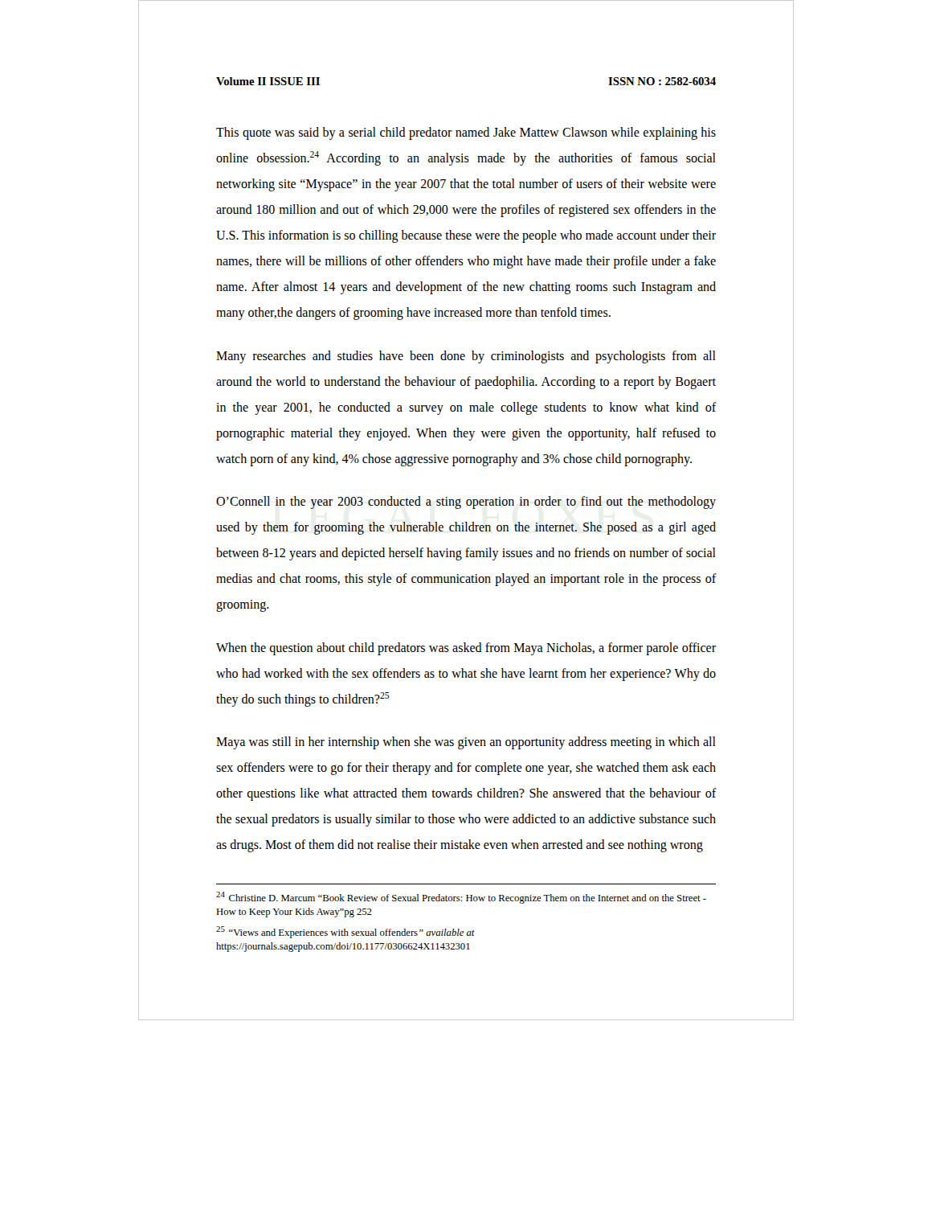LEGAL FOXES ON MISSION YOUR SUCCESS
Volume II ISSUE III ISSN NO : 2582-6034
This quote was said by a serial child predator named Jake Mattew Clawson while explaining his online obsession.24 According to an analysis made by the authorities of famous social networking site “Myspace” in the year 2007 that the total number of users of their website were around 180 million and out of which 29,000 were the profiles of registered sex offenders in the U.S. This information is so chilling because these were the people who made account under their names, there will be millions of other offenders who might have made their profile under a fake name. After almost 14 years and development of the new chatting rooms such Instagram and many other,the dangers of grooming have increased more than tenfold times.
Many researches and studies have been done by criminologists and psychologists from all around the world to understand the behaviour of paedophilia. According to a report by Bogaert in the year 2001, he conducted a survey on male college students to know what kind of pornographic material they enjoyed. When they were given the opportunity, half refused to watch porn of any kind, 4% chose aggressive pornography and 3% chose child pornography.
O’Connell in the year 2003 conducted a sting operation in order to find out the methodology used by them for grooming the vulnerable children on the internet. She posed as a girl aged between 8-12 years and depicted herself having family issues and no friends on number of social medias and chat rooms, this style of communication played an important role in the process of grooming.
When the question about child predators was asked from Maya Nicholas, a former parole officer who had worked with the sex offenders as to what she have learnt from her experience? Why do they do such things to children?25
Maya was still in her internship when she was given an opportunity address meeting in which all sex offenders were to go for their therapy and for complete one year, she watched them ask each other questions like what attracted them towards children? She answered that the behaviour of the sexual predators is usually similar to those who were addicted to an addictive substance such as drugs. Most of them did not realise their mistake even when arrested and see nothing wrong
24 Christine D. Marcum “Book Review of Sexual Predators: How to Recognize Them on the Internet and on the Street - How to Keep Your Kids Away”pg 252
25 “Views and Experiences with sexual offenders” available at
https://journals.sagepub.com/doi/10.1177/0306624X11432301